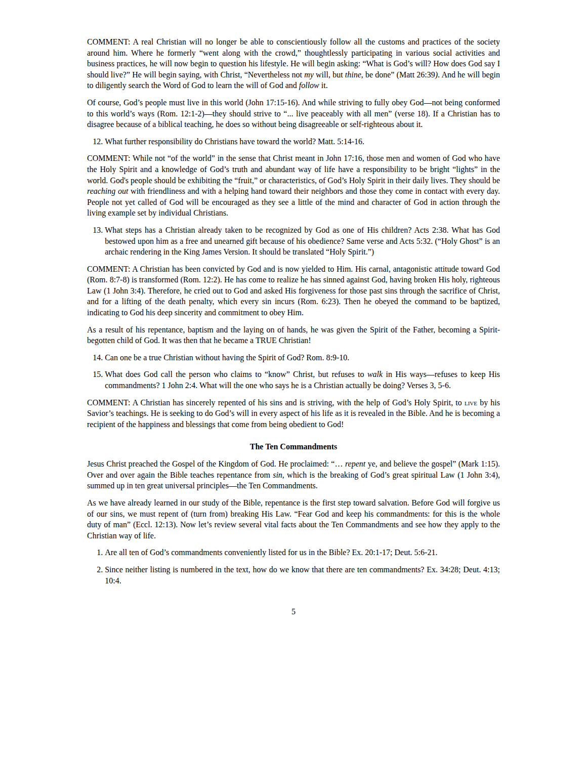COMMENT: A real Christian will no longer be able to conscientiously follow all the customs and practices of the society around him. Where he formerly “went along with the crowd,” thoughtlessly participating in various social activities and business practices, he will now begin to question his lifestyle. He will begin asking: “What is God’s will? How does God say I should live?” He will begin saying, with Christ, “Nevertheless not my will, but thine, be done” (Matt 26:39). And he will begin to diligently search the Word of God to learn the will of God and follow it.
Of course, God’s people must live in this world (John 17:15-16). And while striving to fully obey God—not being conformed to this world’s ways (Rom. 12:1-2)—they should strive to “... live peaceably with all men” (verse 18). If a Christian has to disagree because of a biblical teaching, he does so without being disagreeable or self-righteous about it.
What further responsibility do Christians have toward the world? Matt. 5:14-16.
COMMENT: While not “of the world” in the sense that Christ meant in John 17:16, those men and women of God who have the Holy Spirit and a knowledge of God’s truth and abundant way of life have a responsibility to be bright “lights” in the world. God's people should be exhibiting the “fruit,” or characteristics, of God’s Holy Spirit in their daily lives. They should be reaching out with friendliness and with a helping hand toward their neighbors and those they come in contact with every day. People not yet called of God will be encouraged as they see a little of the mind and character of God in action through the living example set by individual Christians.
What steps has a Christian already taken to be recognized by God as one of His children? Acts 2:38. What has God bestowed upon him as a free and unearned gift because of his obedience? Same verse and Acts 5:32. (“Holy Ghost” is an archaic rendering in the King James Version. It should be translated “Holy Spirit.”)
COMMENT: A Christian has been convicted by God and is now yielded to Him. His carnal, antagonistic attitude toward God (Rom. 8:7-8) is transformed (Rom. 12:2). He has come to realize he has sinned against God, having broken His holy, righteous Law (1 John 3:4). Therefore, he cried out to God and asked His forgiveness for those past sins through the sacrifice of Christ, and for a lifting of the death penalty, which every sin incurs (Rom. 6:23). Then he obeyed the command to be baptized, indicating to God his deep sincerity and commitment to obey Him.
As a result of his repentance, baptism and the laying on of hands, he was given the Spirit of the Father, becoming a Spirit-begotten child of God. It was then that he became a TRUE Christian!
Can one be a true Christian without having the Spirit of God? Rom. 8:9-10.
What does God call the person who claims to “know” Christ, but refuses to walk in His ways—refuses to keep His commandments? 1 John 2:4. What will the one who says he is a Christian actually be doing? Verses 3, 5-6.
COMMENT: A Christian has sincerely repented of his sins and is striving, with the help of God’s Holy Spirit, to live by his Savior’s teachings. He is seeking to do God’s will in every aspect of his life as it is revealed in the Bible. And he is becoming a recipient of the happiness and blessings that come from being obedient to God!
The Ten Commandments
Jesus Christ preached the Gospel of the Kingdom of God. He proclaimed: “… repent ye, and believe the gospel” (Mark 1:15). Over and over again the Bible teaches repentance from sin, which is the breaking of God’s great spiritual Law (1 John 3:4), summed up in ten great universal principles—the Ten Commandments.
As we have already learned in our study of the Bible, repentance is the first step toward salvation. Before God will forgive us of our sins, we must repent of (turn from) breaking His Law. “Fear God and keep his commandments: for this is the whole duty of man” (Eccl. 12:13). Now let’s review several vital facts about the Ten Commandments and see how they apply to the Christian way of life.
Are all ten of God’s commandments conveniently listed for us in the Bible? Ex. 20:1-17; Deut. 5:6-21.
Since neither listing is numbered in the text, how do we know that there are ten commandments? Ex. 34:28; Deut. 4:13; 10:4.
5